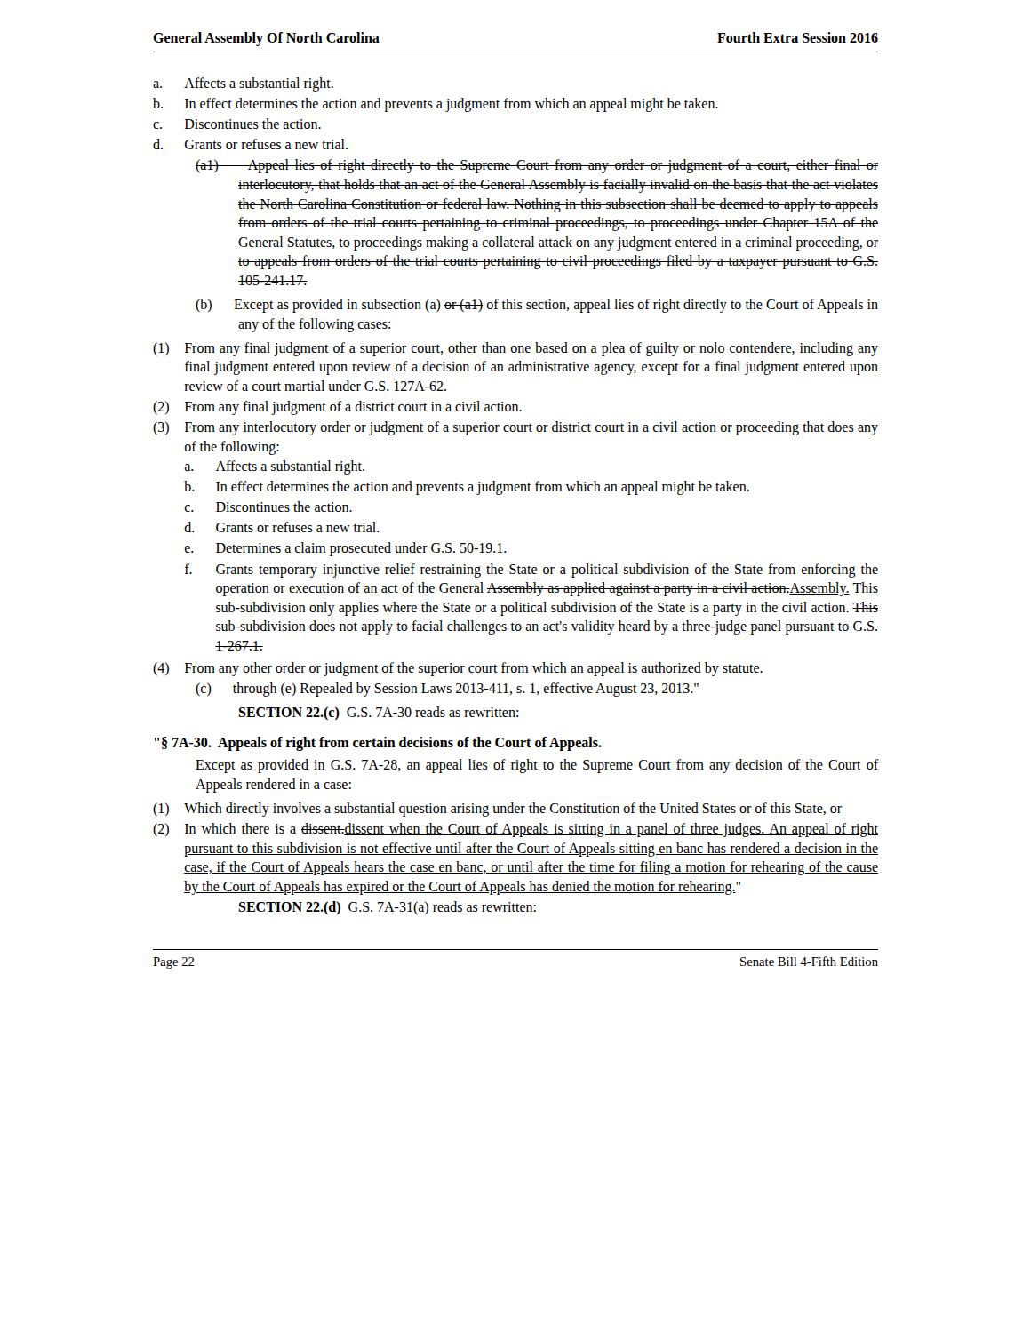General Assembly Of North Carolina Fourth Extra Session 2016
a. Affects a substantial right.
b. In effect determines the action and prevents a judgment from which an appeal might be taken.
c. Discontinues the action.
d. Grants or refuses a new trial.
(a1) Appeal lies of right directly to the Supreme Court from any order or judgment of a court, either final or interlocutory, that holds that an act of the General Assembly is facially invalid on the basis that the act violates the North Carolina Constitution or federal law. Nothing in this subsection shall be deemed to apply to appeals from orders of the trial courts pertaining to criminal proceedings, to proceedings under Chapter 15A of the General Statutes, to proceedings making a collateral attack on any judgment entered in a criminal proceeding, or to appeals from orders of the trial courts pertaining to civil proceedings filed by a taxpayer pursuant to G.S. 105-241.17.
(b) Except as provided in subsection (a) or (a1) of this section, appeal lies of right directly to the Court of Appeals in any of the following cases:
(1) From any final judgment of a superior court, other than one based on a plea of guilty or nolo contendere, including any final judgment entered upon review of a decision of an administrative agency, except for a final judgment entered upon review of a court martial under G.S. 127A-62.
(2) From any final judgment of a district court in a civil action.
(3) From any interlocutory order or judgment of a superior court or district court in a civil action or proceeding that does any of the following:
a. Affects a substantial right.
b. In effect determines the action and prevents a judgment from which an appeal might be taken.
c. Discontinues the action.
d. Grants or refuses a new trial.
e. Determines a claim prosecuted under G.S. 50-19.1.
f. Grants temporary injunctive relief restraining the State or a political subdivision of the State from enforcing the operation or execution of an act of the General Assembly as applied against a party in a civil action.Assembly. This sub-subdivision only applies where the State or a political subdivision of the State is a party in the civil action. This sub-subdivision does not apply to facial challenges to an act's validity heard by a three-judge panel pursuant to G.S. 1-267.1.
(4) From any other order or judgment of the superior court from which an appeal is authorized by statute.
(c) through (e) Repealed by Session Laws 2013-411, s. 1, effective August 23, 2013."
SECTION 22.(c) G.S. 7A-30 reads as rewritten:
"§ 7A-30. Appeals of right from certain decisions of the Court of Appeals.
Except as provided in G.S. 7A-28, an appeal lies of right to the Supreme Court from any decision of the Court of Appeals rendered in a case:
(1) Which directly involves a substantial question arising under the Constitution of the United States or of this State, or
(2) In which there is a dissent.dissent when the Court of Appeals is sitting in a panel of three judges. An appeal of right pursuant to this subdivision is not effective until after the Court of Appeals sitting en banc has rendered a decision in the case, if the Court of Appeals hears the case en banc, or until after the time for filing a motion for rehearing of the cause by the Court of Appeals has expired or the Court of Appeals has denied the motion for rehearing."
SECTION 22.(d) G.S. 7A-31(a) reads as rewritten:
Page 22 Senate Bill 4-Fifth Edition